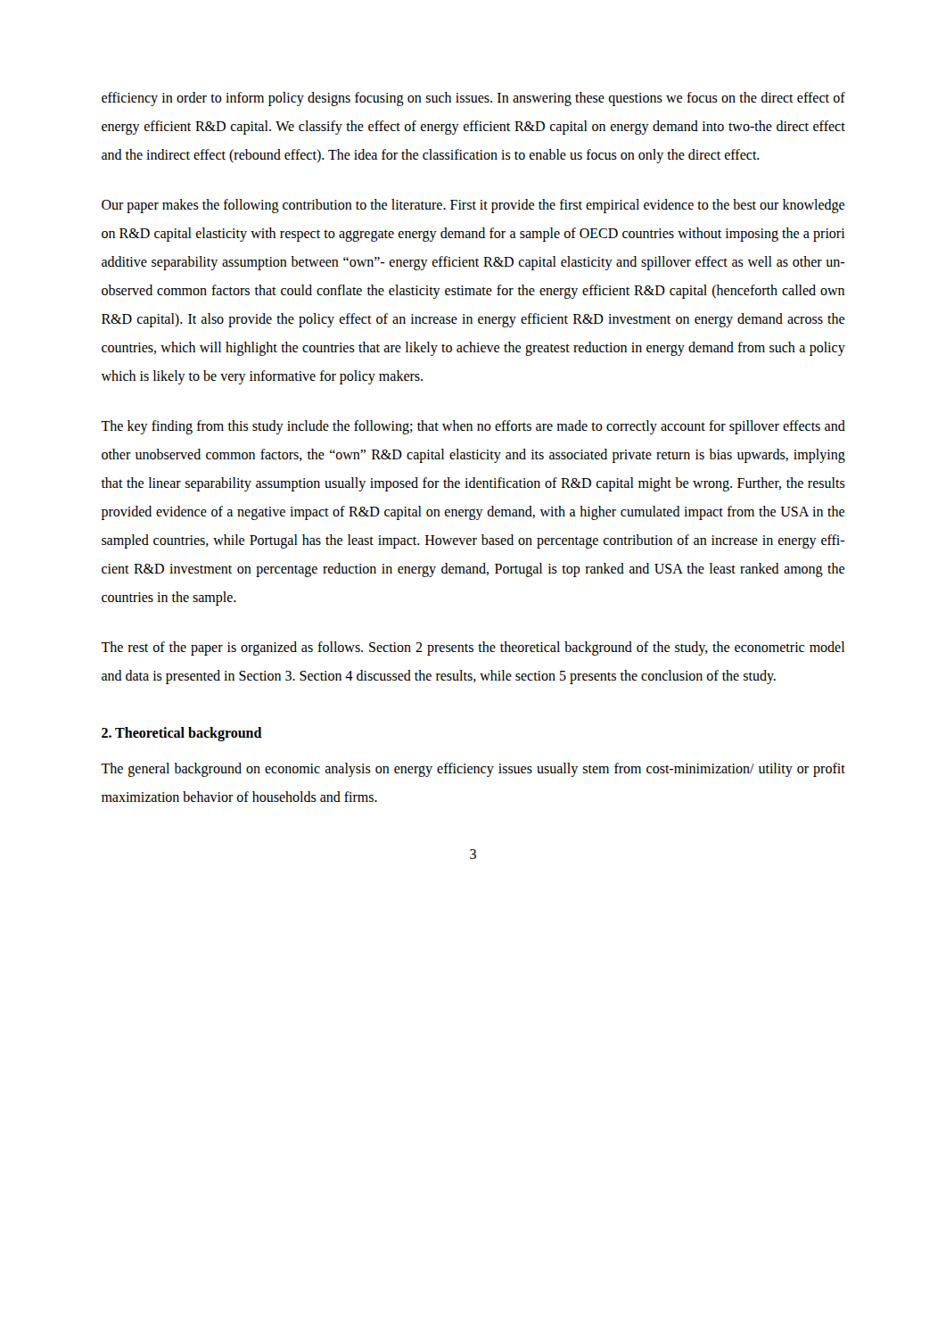efficiency in order to inform policy designs focusing on such issues. In answering these questions we focus on the direct effect of energy efficient R&D capital. We classify the effect of energy efficient R&D capital on energy demand into two-the direct effect and the indirect effect (rebound effect). The idea for the classification is to enable us focus on only the direct effect.
Our paper makes the following contribution to the literature. First it provide the first empirical evidence to the best our knowledge on R&D capital elasticity with respect to aggregate energy demand for a sample of OECD countries without imposing the a priori additive separability assumption between “own”- energy efficient R&D capital elasticity and spillover effect as well as other unobserved common factors that could conflate the elasticity estimate for the energy efficient R&D capital (henceforth called own R&D capital). It also provide the policy effect of an increase in energy efficient R&D investment on energy demand across the countries, which will highlight the countries that are likely to achieve the greatest reduction in energy demand from such a policy which is likely to be very informative for policy makers.
The key finding from this study include the following; that when no efforts are made to correctly account for spillover effects and other unobserved common factors, the “own” R&D capital elasticity and its associated private return is bias upwards, implying that the linear separability assumption usually imposed for the identification of R&D capital might be wrong. Further, the results provided evidence of a negative impact of R&D capital on energy demand, with a higher cumulated impact from the USA in the sampled countries, while Portugal has the least impact. However based on percentage contribution of an increase in energy efficient R&D investment on percentage reduction in energy demand, Portugal is top ranked and USA the least ranked among the countries in the sample.
The rest of the paper is organized as follows. Section 2 presents the theoretical background of the study, the econometric model and data is presented in Section 3. Section 4 discussed the results, while section 5 presents the conclusion of the study.
2. Theoretical background
The general background on economic analysis on energy efficiency issues usually stem from cost-minimization/ utility or profit maximization behavior of households and firms.
3